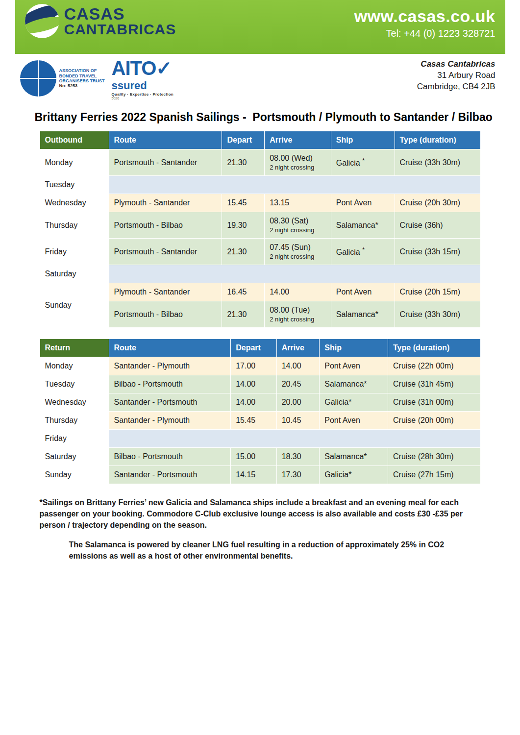CASAS CANTABRICAS
www.casas.co.uk
Tel: +44 (0) 1223 328721
ASSOCIATION OF
BONDED TRAVEL
ORGANISERS TRUST
No: 5253
AITO✓
ssured
Quality · Expertise · Protection
5026
Casas Cantabricas
31 Arbury Road
Cambridge, CB4 2JB
Brittany Ferries 2022 Spanish Sailings - Portsmouth / Plymouth to Santander / Bilbao
| Outbound | Route | Depart | Arrive | Ship | Type (duration) |
| --- | --- | --- | --- | --- | --- |
| Monday | Portsmouth - Santander | 21.30 | 08.00 (Wed) 2 night crossing | Galicia * | Cruise (33h 30m) |
| Tuesday | |
| Wednesday | Plymouth - Santander | 15.45 | 13.15 | Pont Aven | Cruise (20h 30m) |
| Thursday | Portsmouth - Bilbao | 19.30 | 08.30 (Sat) 2 night crossing | Salamanca* | Cruise (36h) |
| Friday | Portsmouth - Santander | 21.30 | 07.45 (Sun) 2 night crossing | Galicia * | Cruise (33h 15m) |
| Saturday | |
| Sunday | Plymouth - Santander | 16.45 | 14.00 | Pont Aven | Cruise (20h 15m) |
| Portsmouth - Bilbao | 21.30 | 08.00 (Tue) 2 night crossing | Salamanca* | Cruise (33h 30m) |
| Return | Route | Depart | Arrive | Ship | Type (duration) |
| --- | --- | --- | --- | --- | --- |
| Monday | Santander - Plymouth | 17.00 | 14.00 | Pont Aven | Cruise (22h 00m) |
| Tuesday | Bilbao - Portsmouth | 14.00 | 20.45 | Salamanca* | Cruise (31h 45m) |
| Wednesday | Santander - Portsmouth | 14.00 | 20.00 | Galicia* | Cruise (31h 00m) |
| Thursday | Santander - Plymouth | 15.45 | 10.45 | Pont Aven | Cruise (20h 00m) |
| Friday | |
| Saturday | Bilbao - Portsmouth | 15.00 | 18.30 | Salamanca* | Cruise (28h 30m) |
| Sunday | Santander - Portsmouth | 14.15 | 17.30 | Galicia* | Cruise (27h 15m) |
*Sailings on Brittany Ferries’ new Galicia and Salamanca ships include a breakfast and an evening meal for each passenger on your booking. Commodore C-Club exclusive lounge access is also available and costs £30 -£35 per person / trajectory depending on the season.
The Salamanca is powered by cleaner LNG fuel resulting in a reduction of approximately 25% in CO2 emissions as well as a host of other environmental benefits.